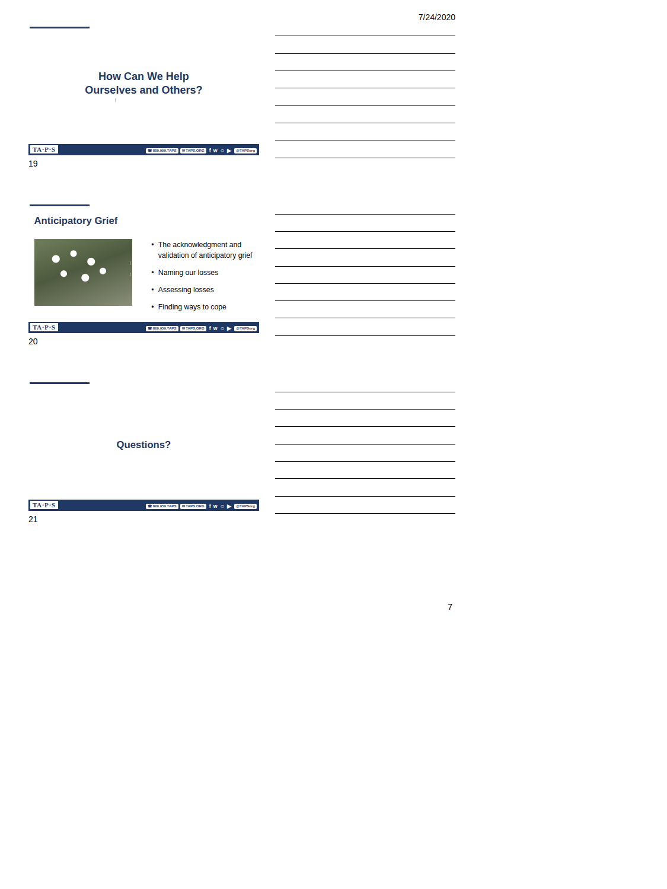7/24/2020
How Can We Help
Ourselves and Others?
TA·P·S
☎ 800.959.TAPS ✉ TAPS.ORG fw☺▶ @TAPSorg
19
Anticipatory Grief
The acknowledgment and validation of anticipatory grief
Naming our losses
Assessing losses
Finding ways to cope
TA·P·S
☎ 800.959.TAPS ✉ TAPS.ORG fw☺▶ @TAPSorg
20
Questions?
TA·P·S
☎ 800.959.TAPS ✉ TAPS.ORG fw☺▶ @TAPSorg
21
7